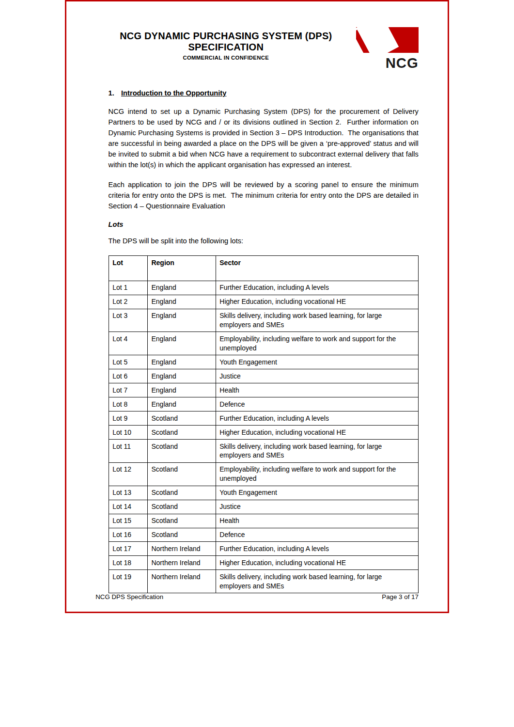NCG DYNAMIC PURCHASING SYSTEM (DPS) SPECIFICATION
COMMERCIAL IN CONFIDENCE
NCG
1. Introduction to the Opportunity
NCG intend to set up a Dynamic Purchasing System (DPS) for the procurement of Delivery Partners to be used by NCG and / or its divisions outlined in Section 2. Further information on Dynamic Purchasing Systems is provided in Section 3 – DPS Introduction. The organisations that are successful in being awarded a place on the DPS will be given a ‘pre-approved’ status and will be invited to submit a bid when NCG have a requirement to subcontract external delivery that falls within the lot(s) in which the applicant organisation has expressed an interest.
Each application to join the DPS will be reviewed by a scoring panel to ensure the minimum criteria for entry onto the DPS is met. The minimum criteria for entry onto the DPS are detailed in Section 4 – Questionnaire Evaluation
Lots
The DPS will be split into the following lots:
| Lot | Region | Sector |
| --- | --- | --- |
| Lot 1 | England | Further Education, including A levels |
| Lot 2 | England | Higher Education, including vocational HE |
| Lot 3 | England | Skills delivery, including work based learning, for large employers and SMEs |
| Lot 4 | England | Employability, including welfare to work and support for the unemployed |
| Lot 5 | England | Youth Engagement |
| Lot 6 | England | Justice |
| Lot 7 | England | Health |
| Lot 8 | England | Defence |
| Lot 9 | Scotland | Further Education, including A levels |
| Lot 10 | Scotland | Higher Education, including vocational HE |
| Lot 11 | Scotland | Skills delivery, including work based learning, for large employers and SMEs |
| Lot 12 | Scotland | Employability, including welfare to work and support for the unemployed |
| Lot 13 | Scotland | Youth Engagement |
| Lot 14 | Scotland | Justice |
| Lot 15 | Scotland | Health |
| Lot 16 | Scotland | Defence |
| Lot 17 | Northern Ireland | Further Education, including A levels |
| Lot 18 | Northern Ireland | Higher Education, including vocational HE |
| Lot 19 | Northern Ireland | Skills delivery, including work based learning, for large employers and SMEs |
NCG DPS Specification
Page 3 of 17